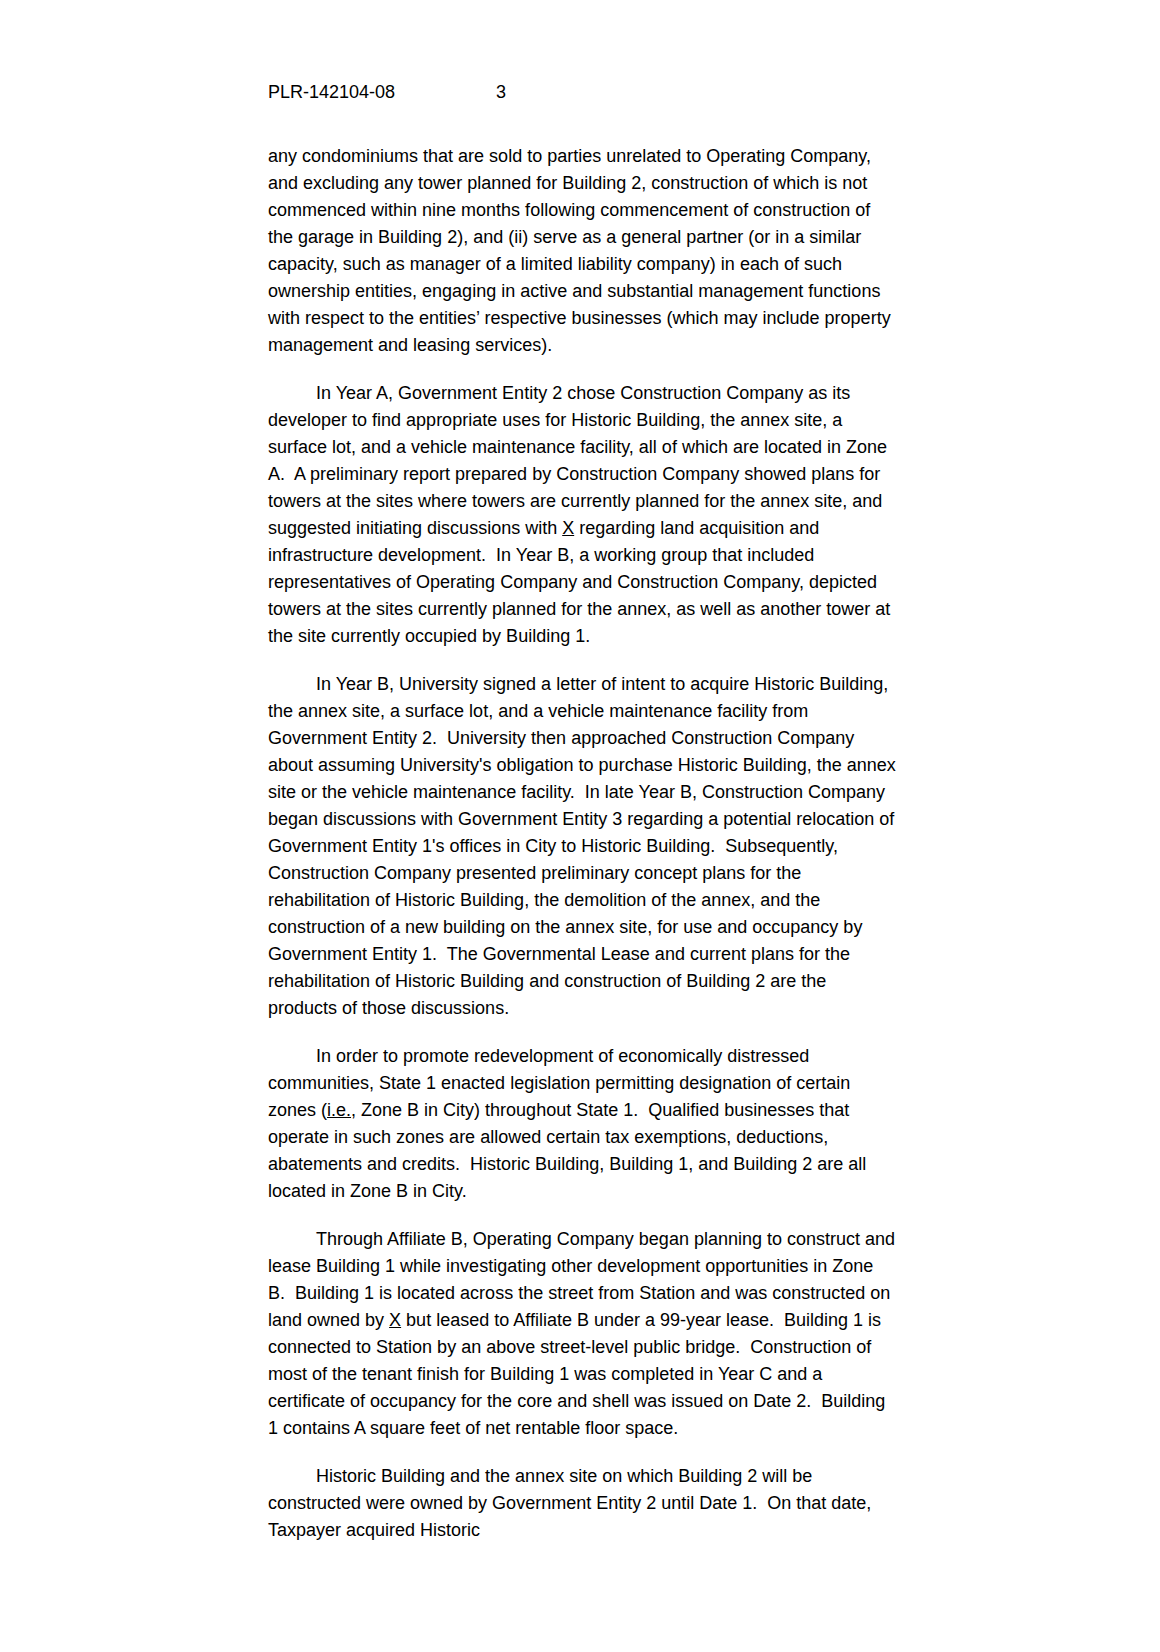PLR-142104-08 3
any condominiums that are sold to parties unrelated to Operating Company, and excluding any tower planned for Building 2, construction of which is not commenced within nine months following commencement of construction of the garage in Building 2), and (ii) serve as a general partner (or in a similar capacity, such as manager of a limited liability company) in each of such ownership entities, engaging in active and substantial management functions with respect to the entities’ respective businesses (which may include property management and leasing services).
In Year A, Government Entity 2 chose Construction Company as its developer to find appropriate uses for Historic Building, the annex site, a surface lot, and a vehicle maintenance facility, all of which are located in Zone A. A preliminary report prepared by Construction Company showed plans for towers at the sites where towers are currently planned for the annex site, and suggested initiating discussions with X regarding land acquisition and infrastructure development. In Year B, a working group that included representatives of Operating Company and Construction Company, depicted towers at the sites currently planned for the annex, as well as another tower at the site currently occupied by Building 1.
In Year B, University signed a letter of intent to acquire Historic Building, the annex site, a surface lot, and a vehicle maintenance facility from Government Entity 2. University then approached Construction Company about assuming University's obligation to purchase Historic Building, the annex site or the vehicle maintenance facility. In late Year B, Construction Company began discussions with Government Entity 3 regarding a potential relocation of Government Entity 1's offices in City to Historic Building. Subsequently, Construction Company presented preliminary concept plans for the rehabilitation of Historic Building, the demolition of the annex, and the construction of a new building on the annex site, for use and occupancy by Government Entity 1. The Governmental Lease and current plans for the rehabilitation of Historic Building and construction of Building 2 are the products of those discussions.
In order to promote redevelopment of economically distressed communities, State 1 enacted legislation permitting designation of certain zones (i.e., Zone B in City) throughout State 1. Qualified businesses that operate in such zones are allowed certain tax exemptions, deductions, abatements and credits. Historic Building, Building 1, and Building 2 are all located in Zone B in City.
Through Affiliate B, Operating Company began planning to construct and lease Building 1 while investigating other development opportunities in Zone B. Building 1 is located across the street from Station and was constructed on land owned by X but leased to Affiliate B under a 99-year lease. Building 1 is connected to Station by an above street-level public bridge. Construction of most of the tenant finish for Building 1 was completed in Year C and a certificate of occupancy for the core and shell was issued on Date 2. Building 1 contains A square feet of net rentable floor space.
Historic Building and the annex site on which Building 2 will be constructed were owned by Government Entity 2 until Date 1. On that date, Taxpayer acquired Historic